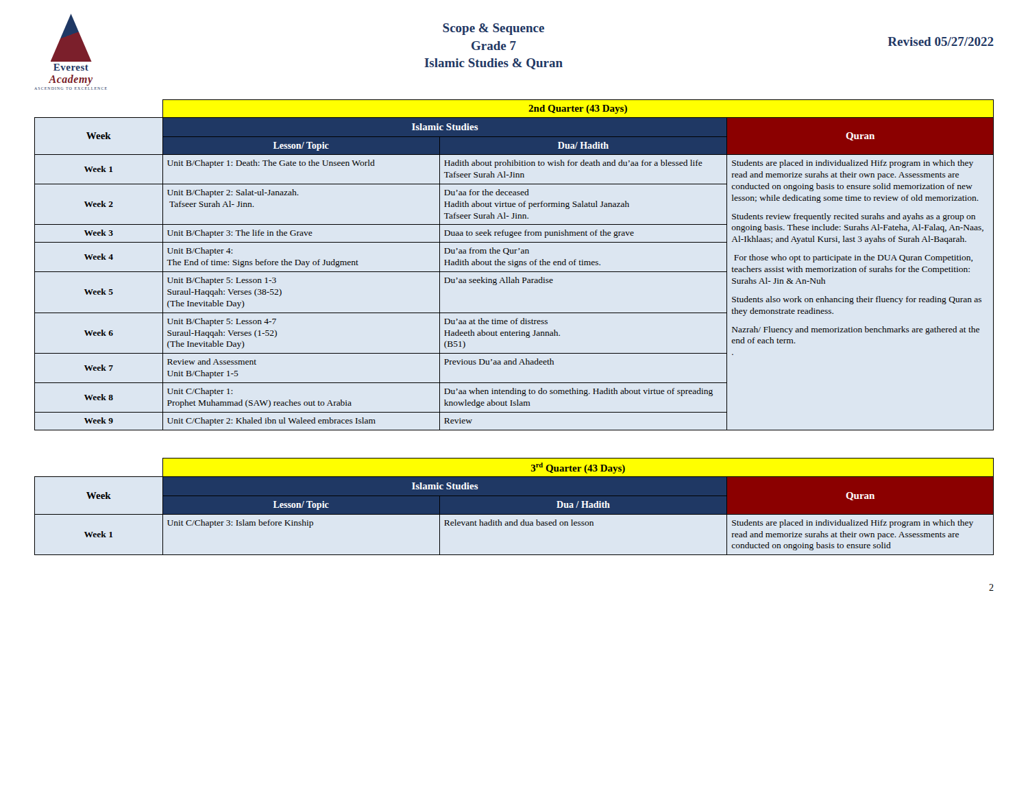EverestAcademy
ASCENDING TO EXCELLENCE
Scope & Sequence
Grade 7
Islamic Studies & Quran
Revised 05/27/2022
| | 2nd Quarter (43 Days) |
| Week | Islamic Studies | Quran |
| Lesson/ Topic | Dua/ Hadith |
| Week 1 | Unit B/Chapter 1: Death: The Gate to the Unseen World | Hadith about prohibition to wish for death and du’aa for a blessed life Tafseer Surah Al-Jinn | Students are placed in individualized Hifz program in which they read and memorize surahs at their own pace. Assessments are conducted on ongoing basis to ensure solid memorization of new lesson; while dedicating some time to review of old memorization. Students review frequently recited surahs and ayahs as a group on ongoing basis. These include: Surahs Al-Fateha, Al-Falaq, An-Naas, Al-Ikhlaas; and Ayatul Kursi, last 3 ayahs of Surah Al-Baqarah. For those who opt to participate in the DUA Quran Competition, teachers assist with memorization of surahs for the Competition: Surahs Al- Jin & An-Nuh Students also work on enhancing their fluency for reading Quran as they demonstrate readiness. Nazrah/ Fluency and memorization benchmarks are gathered at the end of each term. . |
| Week 2 | Unit B/Chapter 2: Salat-ul-Janazah. Tafseer Surah Al- Jinn. | Du’aa for the deceased Hadith about virtue of performing Salatul Janazah Tafseer Surah Al- Jinn. |
| Week 3 | Unit B/Chapter 3: The life in the Grave | Duaa to seek refugee from punishment of the grave |
| Week 4 | Unit B/Chapter 4: The End of time: Signs before the Day of Judgment | Du’aa from the Qur’an Hadith about the signs of the end of times. |
| Week 5 | Unit B/Chapter 5: Lesson 1-3 Suraul-Haqqah: Verses (38-52) (The Inevitable Day) | Du’aa seeking Allah Paradise |
| Week 6 | Unit B/Chapter 5: Lesson 4-7 Suraul-Haqqah: Verses (1-52) (The Inevitable Day) | Du’aa at the time of distress Hadeeth about entering Jannah. (B51) |
| Week 7 | Review and Assessment Unit B/Chapter 1-5 | Previous Du’aa and Ahadeeth |
| Week 8 | Unit C/Chapter 1: Prophet Muhammad (SAW) reaches out to Arabia | Du’aa when intending to do something. Hadith about virtue of spreading knowledge about Islam |
| Week 9 | Unit C/Chapter 2: Khaled ibn ul Waleed embraces Islam | Review |
| | 3 rd Quarter (43 Days) |
| Week | Islamic Studies | Quran |
| Lesson/ Topic | Dua / Hadith |
| Week 1 | Unit C/Chapter 3: Islam before Kinship | Relevant hadith and dua based on lesson | Students are placed in individualized Hifz program in which they read and memorize surahs at their own pace. Assessments are conducted on ongoing basis to ensure solid |
2